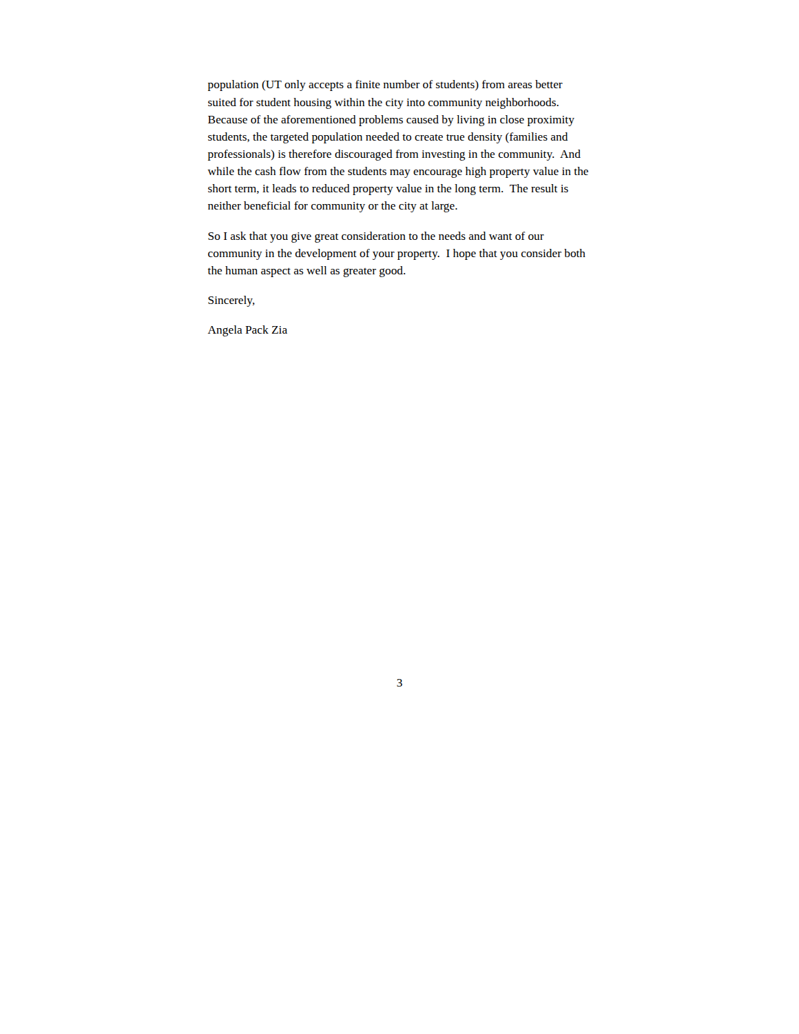population (UT only accepts a finite number of students) from areas better suited for student housing within the city into community neighborhoods. Because of the aforementioned problems caused by living in close proximity students, the targeted population needed to create true density (families and professionals) is therefore discouraged from investing in the community. And while the cash flow from the students may encourage high property value in the short term, it leads to reduced property value in the long term. The result is neither beneficial for community or the city at large.
So I ask that you give great consideration to the needs and want of our community in the development of your property. I hope that you consider both the human aspect as well as greater good.
Sincerely,
Angela Pack Zia
3